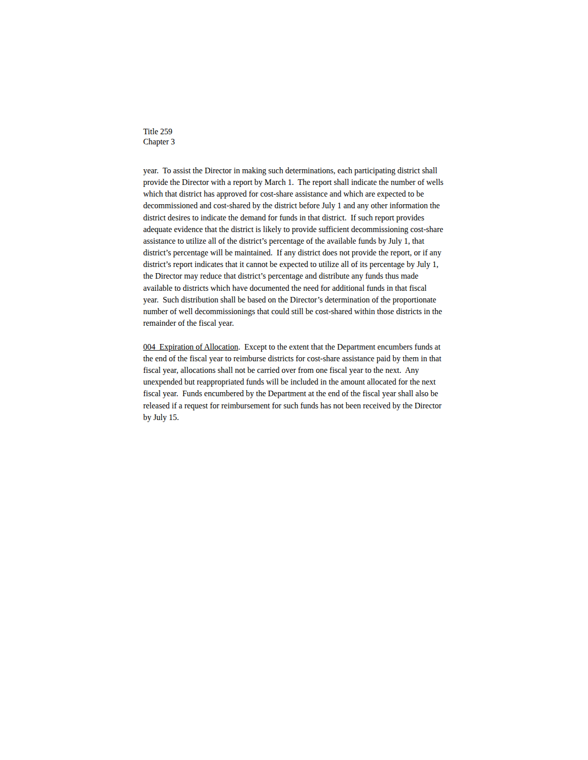Title 259
Chapter 3
year. To assist the Director in making such determinations, each participating district shall provide the Director with a report by March 1. The report shall indicate the number of wells which that district has approved for cost-share assistance and which are expected to be decommissioned and cost-shared by the district before July 1 and any other information the district desires to indicate the demand for funds in that district. If such report provides adequate evidence that the district is likely to provide sufficient decommissioning cost-share assistance to utilize all of the district’s percentage of the available funds by July 1, that district’s percentage will be maintained. If any district does not provide the report, or if any district’s report indicates that it cannot be expected to utilize all of its percentage by July 1, the Director may reduce that district’s percentage and distribute any funds thus made available to districts which have documented the need for additional funds in that fiscal year. Such distribution shall be based on the Director’s determination of the proportionate number of well decommissionings that could still be cost-shared within those districts in the remainder of the fiscal year.
004 Expiration of Allocation. Except to the extent that the Department encumbers funds at the end of the fiscal year to reimburse districts for cost-share assistance paid by them in that fiscal year, allocations shall not be carried over from one fiscal year to the next. Any unexpended but reappropriated funds will be included in the amount allocated for the next fiscal year. Funds encumbered by the Department at the end of the fiscal year shall also be released if a request for reimbursement for such funds has not been received by the Director by July 15.